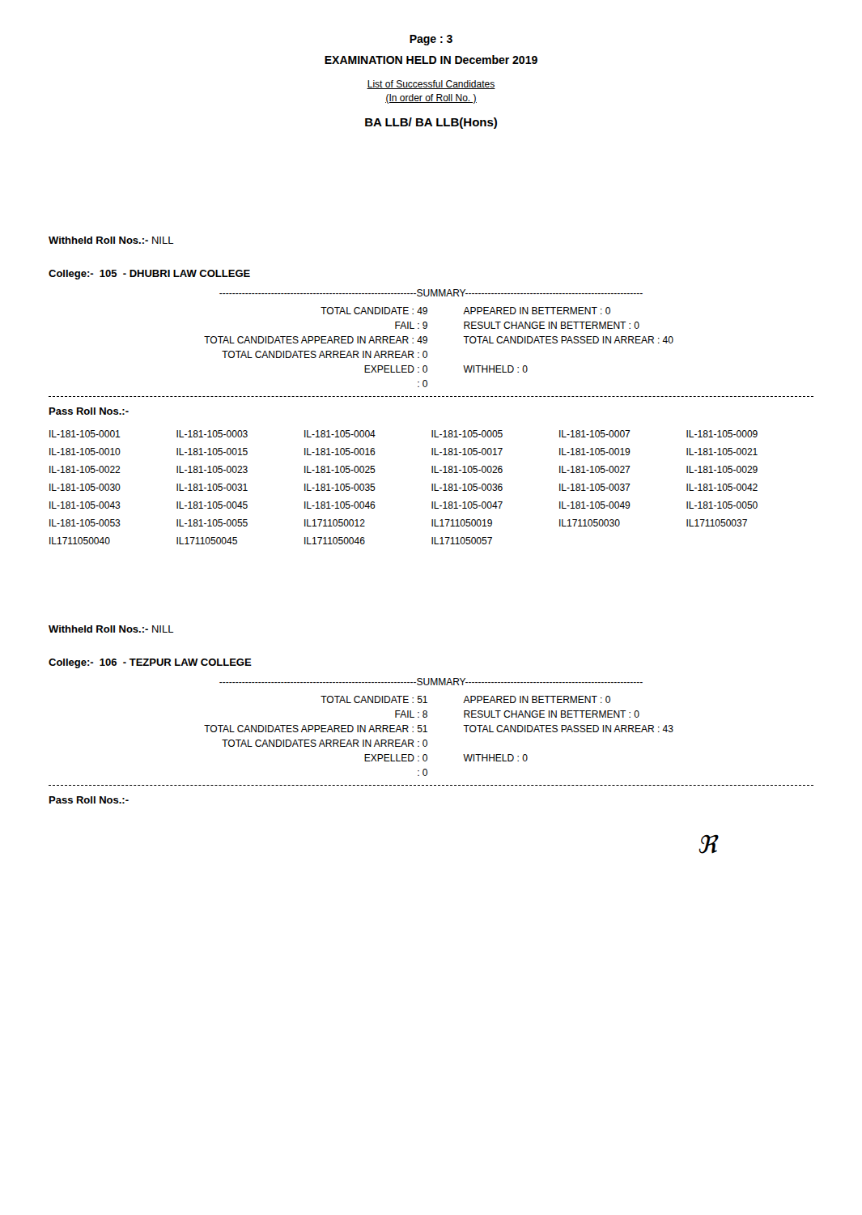Page : 3
EXAMINATION HELD IN December 2019
List of Successful Candidates
(In order of Roll No. )
BA LLB/ BA LLB(Hons)
Withheld Roll Nos.:- NILL
College:- 105 - DHUBRI LAW COLLEGE
-------------------------------------------------------------SUMMARY-------------------------------------------------------
| TOTAL CANDIDATE : 49 | APPEARED IN BETTERMENT : 0 |
| FAIL : 9 | RESULT CHANGE IN BETTERMENT : 0 |
| TOTAL CANDIDATES APPEARED IN ARREAR : 49 | TOTAL CANDIDATES PASSED IN ARREAR : 40 |
| TOTAL CANDIDATES ARREAR IN ARREAR : 0 | |
| EXPELLED : 0 | WITHHELD : 0 |
| : 0 | |
Pass Roll Nos.:-
| IL-181-105-0001 | IL-181-105-0003 | IL-181-105-0004 | IL-181-105-0005 | IL-181-105-0007 | IL-181-105-0009 |
| IL-181-105-0010 | IL-181-105-0015 | IL-181-105-0016 | IL-181-105-0017 | IL-181-105-0019 | IL-181-105-0021 |
| IL-181-105-0022 | IL-181-105-0023 | IL-181-105-0025 | IL-181-105-0026 | IL-181-105-0027 | IL-181-105-0029 |
| IL-181-105-0030 | IL-181-105-0031 | IL-181-105-0035 | IL-181-105-0036 | IL-181-105-0037 | IL-181-105-0042 |
| IL-181-105-0043 | IL-181-105-0045 | IL-181-105-0046 | IL-181-105-0047 | IL-181-105-0049 | IL-181-105-0050 |
| IL-181-105-0053 | IL-181-105-0055 | IL1711050012 | IL1711050019 | IL1711050030 | IL1711050037 |
| IL1711050040 | IL1711050045 | IL1711050046 | IL1711050057 | | |
Withheld Roll Nos.:- NILL
College:- 106 - TEZPUR LAW COLLEGE
-------------------------------------------------------------SUMMARY-------------------------------------------------------
| TOTAL CANDIDATE : 51 | APPEARED IN BETTERMENT : 0 |
| FAIL : 8 | RESULT CHANGE IN BETTERMENT : 0 |
| TOTAL CANDIDATES APPEARED IN ARREAR : 51 | TOTAL CANDIDATES PASSED IN ARREAR : 43 |
| TOTAL CANDIDATES ARREAR IN ARREAR : 0 | |
| EXPELLED : 0 | WITHHELD : 0 |
| : 0 | |
Pass Roll Nos.:-
ℜ